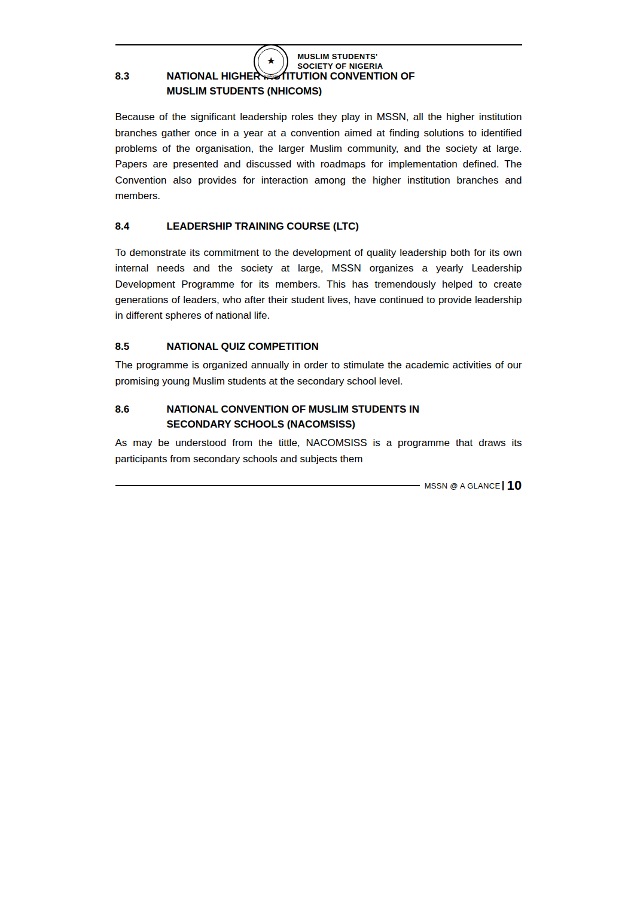NIGERIA MUSLIM STUDENTS'
SOCIETY OF NIGERIA
8.3 NATIONAL HIGHER INSTITUTION CONVENTION OF MUSLIM STUDENTS (NHICOMS)
Because of the significant leadership roles they play in MSSN, all the higher institution branches gather once in a year at a convention aimed at finding solutions to identified problems of the organisation, the larger Muslim community, and the society at large. Papers are presented and discussed with roadmaps for implementation defined. The Convention also provides for interaction among the higher institution branches and members.
8.4 LEADERSHIP TRAINING COURSE (LTC)
To demonstrate its commitment to the development of quality leadership both for its own internal needs and the society at large, MSSN organizes a yearly Leadership Development Programme for its members. This has tremendously helped to create generations of leaders, who after their student lives, have continued to provide leadership in different spheres of national life.
8.5 NATIONAL QUIZ COMPETITION
The programme is organized annually in order to stimulate the academic activities of our promising young Muslim students at the secondary school level.
8.6 NATIONAL CONVENTION OF MUSLIM STUDENTS IN SECONDARY SCHOOLS (NACOMSISS)
As may be understood from the tittle, NACOMSISS is a programme that draws its participants from secondary schools and subjects them
MSSN @ A GLANCE 10